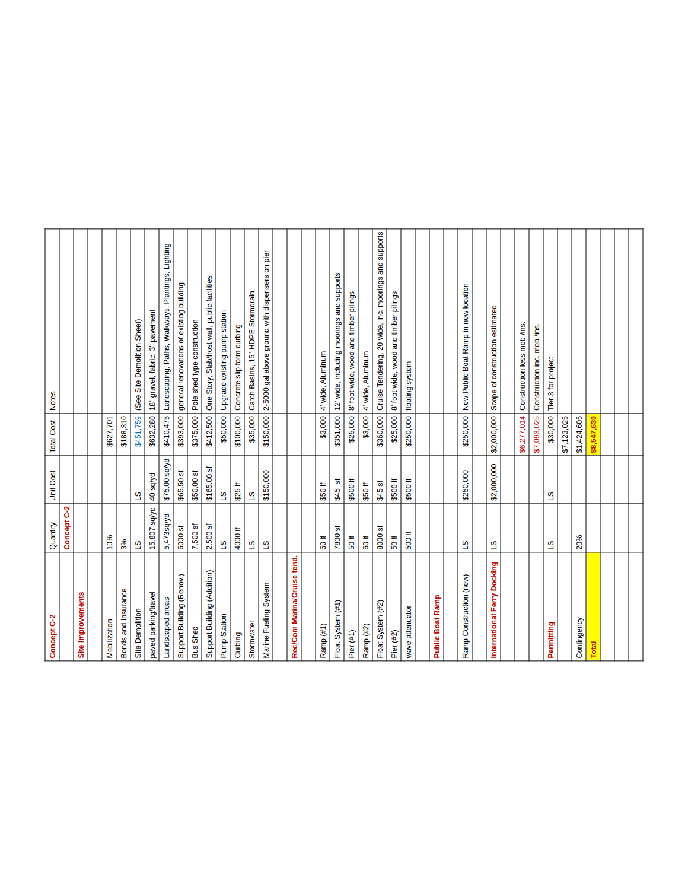| Concept C-2 | Quantity | Unit Cost | Total Cost | Notes |
| | Concept C-2 | | | |
| Site Improvements | | | | |
| Mobilization | 10% | | $627,701 | |
| Bonds and Insurance | 3% | | $188,310 | |
| Site Demolition | LS | LS | $451,759 | (See Site Demolition Sheet) |
| paved parking/travel | 15,807 sq/yd | 40 sq/yd | $632,280 | 18" gravel, fabric, 3" pavement |
| Landscaped areas | 5,473sq/yd | $75.00 sq/yd | $410,475 | Landscaping, Paths, Walkways, Plantings, Lighting |
| Support Building (Renov.) | 6000 sf | $65.50 sf | $393,000 | general renovations of existing building |
| Bus Shed | 7,500 sf | $50.00 sf | $375,000 | Pole shed type construction |
| Support Building (Addition) | 2,500 sf | $165.00 sf | $412,500 | One Story, Slab/frost wall, public facilities |
| Pump Station | LS | LS | $50,000 | Upgrade existing pump station |
| Curbing | 4000 lf | $25 lf | $100,000 | Concrete slip form curbing |
| Stormwater | LS | LS | $35,000 | Catch Basins, 15" HDPE Stormdrain |
| Marine Fueling System | LS | $150,000 | $150,000 | 2-5000 gal above ground with dispensers on pier |
| Rec/Com Marina/Cruise tend. | | | | |
| Ramp (#1) | 60 lf | $50 lf | $3,000 | 4' wide, Aluminum |
| Float System (#1) | 7800 sf | $45 sf | $351,000 | 12' wide, including moorings and supports |
| Pier (#1) | 50 lf | $500 lf | $25,000 | 8' foot wide, wood and timber pilings |
| Ramp (#2) | 60 lf | $50 lf | $3,000 | 4' wide, Aluminum |
| Float System (#2) | 8000 sf | $45 sf | $360,000 | Cruise Tendering, 20 wide, inc. moorings and supports |
| Pier (#2) | 50 lf | $500 lf | $25,000 | 8' foot wide, wood and timber pilings |
| wave attenuator | 500 lf | $500 lf | $250,000 | floating system |
| Public Boat Ramp | | | | |
| Ramp Construction (new) | LS | $250,000 | $250,000 | New Public Boat Ramp in new location |
| International Ferry Docking | LS | $2,000,000 | $2,000,000 | Scope of construction estimated |
| | | | $6,277,014 | Construction less mob./ins. |
| | | | $7,093,025 | Construction inc. mob./ins. |
| Permitting | LS | LS | $30,000 | Tier 3 for project |
| | | | $7,123,025 | |
| Contingency | 20% | | $1,424,605 | |
| Total | | | $8,547,630 | |